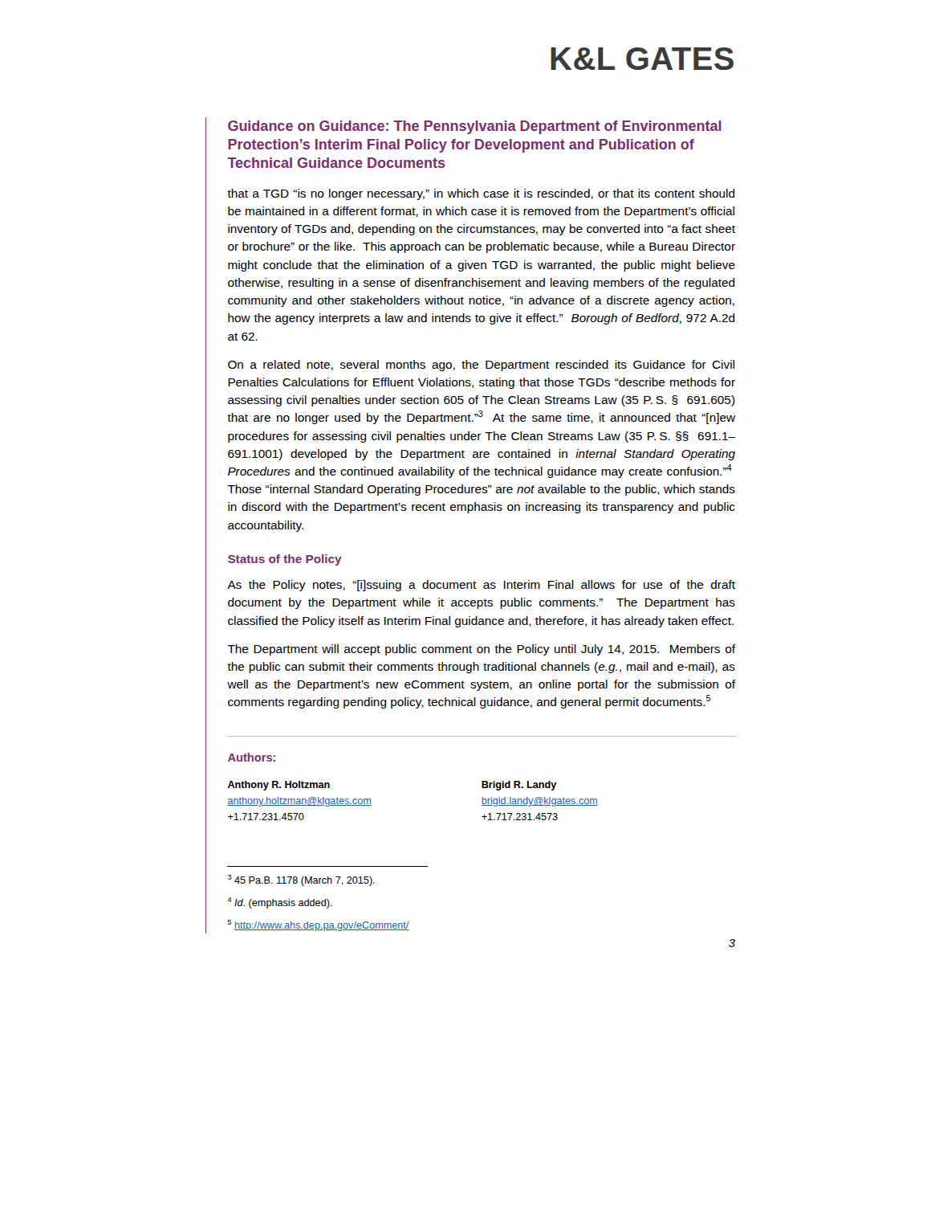K&L GATES
Guidance on Guidance: The Pennsylvania Department of Environmental Protection’s Interim Final Policy for Development and Publication of Technical Guidance Documents
that a TGD “is no longer necessary,” in which case it is rescinded, or that its content should be maintained in a different format, in which case it is removed from the Department’s official inventory of TGDs and, depending on the circumstances, may be converted into “a fact sheet or brochure” or the like. This approach can be problematic because, while a Bureau Director might conclude that the elimination of a given TGD is warranted, the public might believe otherwise, resulting in a sense of disenfranchisement and leaving members of the regulated community and other stakeholders without notice, “in advance of a discrete agency action, how the agency interprets a law and intends to give it effect.” Borough of Bedford, 972 A.2d at 62.
On a related note, several months ago, the Department rescinded its Guidance for Civil Penalties Calculations for Effluent Violations, stating that those TGDs “describe methods for assessing civil penalties under section 605 of The Clean Streams Law (35 P. S. § 691.605) that are no longer used by the Department.”3 At the same time, it announced that “[n]ew procedures for assessing civil penalties under The Clean Streams Law (35 P. S. §§ 691.1–691.1001) developed by the Department are contained in internal Standard Operating Procedures and the continued availability of the technical guidance may create confusion.”4 Those “internal Standard Operating Procedures” are not available to the public, which stands in discord with the Department’s recent emphasis on increasing its transparency and public accountability.
Status of the Policy
As the Policy notes, “[i]ssuing a document as Interim Final allows for use of the draft document by the Department while it accepts public comments.” The Department has classified the Policy itself as Interim Final guidance and, therefore, it has already taken effect.
The Department will accept public comment on the Policy until July 14, 2015. Members of the public can submit their comments through traditional channels (e.g., mail and e-mail), as well as the Department’s new eComment system, an online portal for the submission of comments regarding pending policy, technical guidance, and general permit documents.5
Authors:
| Anthony R. Holtzman anthony.holtzman@klgates.com +1.717.231.4570 | Brigid R. Landy brigid.landy@klgates.com +1.717.231.4573 |
3 45 Pa.B. 1178 (March 7, 2015).
4 Id. (emphasis added).
5 http://www.ahs.dep.pa.gov/eComment/
3